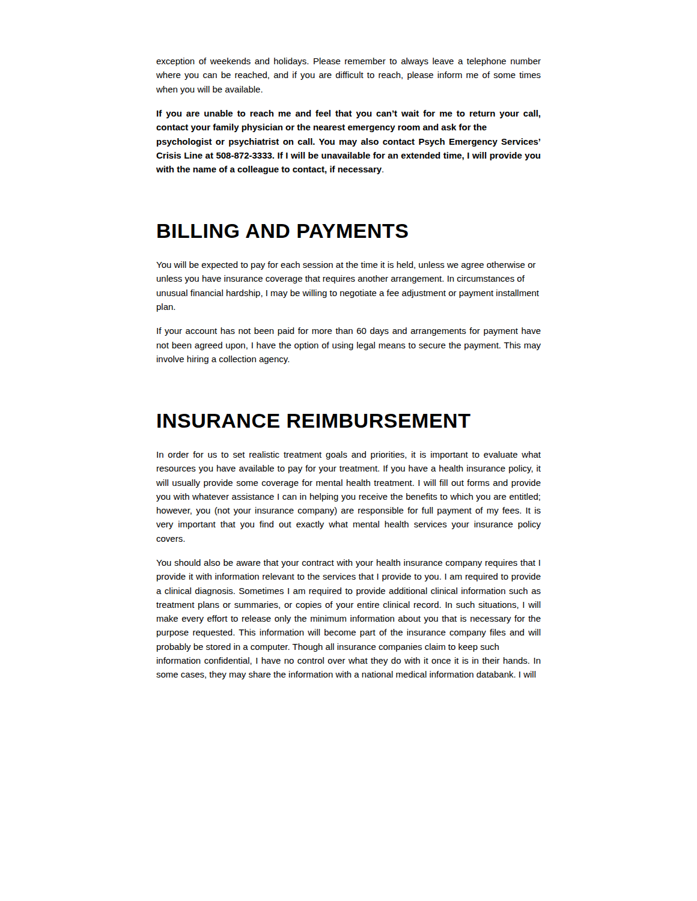exception of weekends and holidays. Please remember to always leave a telephone number where you can be reached, and if you are difficult to reach, please inform me of some times when you will be available.
If you are unable to reach me and feel that you can’t wait for me to return your call, contact your family physician or the nearest emergency room and ask for the
psychologist or psychiatrist on call. You may also contact Psych Emergency Services’ Crisis Line at 508-872-3333. If I will be unavailable for an extended time, I will provide you with the name of a colleague to contact, if necessary.
BILLING AND PAYMENTS
You will be expected to pay for each session at the time it is held, unless we agree otherwise or unless you have insurance coverage that requires another arrangement. In circumstances of unusual financial hardship, I may be willing to negotiate a fee adjustment or payment installment plan.
If your account has not been paid for more than 60 days and arrangements for payment have not been agreed upon, I have the option of using legal means to secure the payment. This may involve hiring a collection agency.
INSURANCE REIMBURSEMENT
In order for us to set realistic treatment goals and priorities, it is important to evaluate what resources you have available to pay for your treatment. If you have a health insurance policy, it will usually provide some coverage for mental health treatment. I will fill out forms and provide you with whatever assistance I can in helping you receive the benefits to which you are entitled; however, you (not your insurance company) are responsible for full payment of my fees. It is very important that you find out exactly what mental health services your insurance policy covers.
You should also be aware that your contract with your health insurance company requires that I provide it with information relevant to the services that I provide to you. I am required to provide a clinical diagnosis. Sometimes I am required to provide additional clinical information such as treatment plans or summaries, or copies of your entire clinical record. In such situations, I will make every effort to release only the minimum information about you that is necessary for the purpose requested. This information will become part of the insurance company files and will probably be stored in a computer. Though all insurance companies claim to keep such
information confidential, I have no control over what they do with it once it is in their hands. In some cases, they may share the information with a national medical information databank. I will